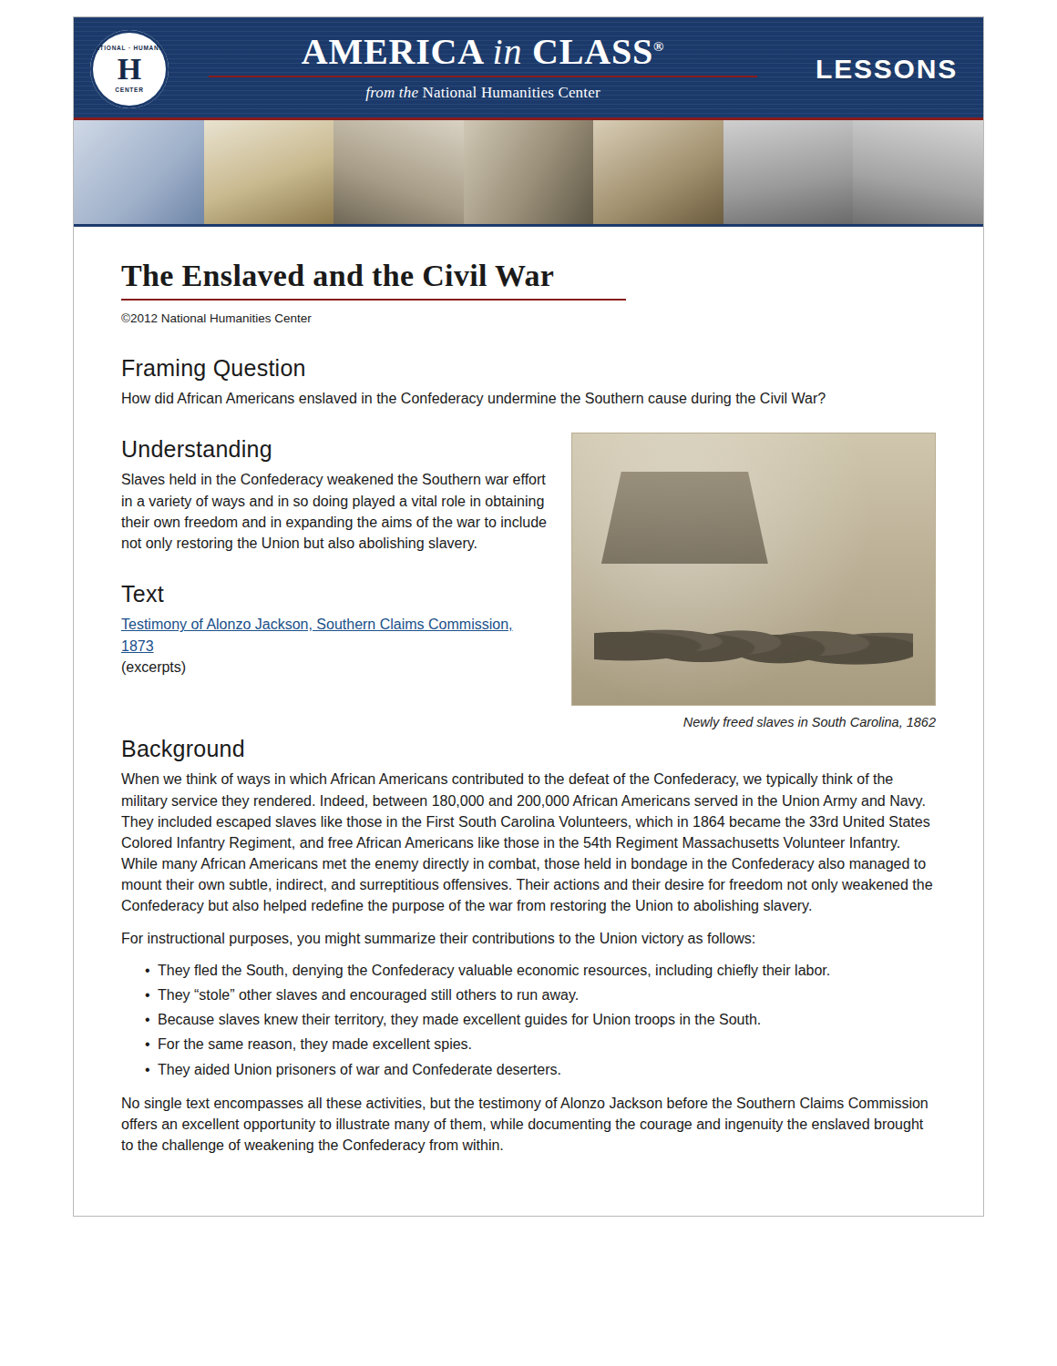NATIONAL · HUMANITIES H CENTER
AMERICA in CLASS®
from the National Humanities Center
LESSONS
The Enslaved and the Civil War
©2012 National Humanities Center
Framing Question
How did African Americans enslaved in the Confederacy undermine the Southern cause during the Civil War?
Understanding
Slaves held in the Confederacy weakened the Southern war effort in a variety of ways and in so doing played a vital role in obtaining their own freedom and in expanding the aims of the war to include not only restoring the Union but also abolishing slavery.
Text
Testimony of Alonzo Jackson, Southern Claims Commission, 1873
(excerpts)
Newly freed slaves in South Carolina, 1862
Background
When we think of ways in which African Americans contributed to the defeat of the Confederacy, we typically think of the military service they rendered. Indeed, between 180,000 and 200,000 African Americans served in the Union Army and Navy. They included escaped slaves like those in the First South Carolina Volunteers, which in 1864 became the 33rd United States Colored Infantry Regiment, and free African Americans like those in the 54th Regiment Massachusetts Volunteer Infantry. While many African Americans met the enemy directly in combat, those held in bondage in the Confederacy also managed to mount their own subtle, indirect, and surreptitious offensives. Their actions and their desire for freedom not only weakened the Confederacy but also helped redefine the purpose of the war from restoring the Union to abolishing slavery.
For instructional purposes, you might summarize their contributions to the Union victory as follows:
They fled the South, denying the Confederacy valuable economic resources, including chiefly their labor.
They “stole” other slaves and encouraged still others to run away.
Because slaves knew their territory, they made excellent guides for Union troops in the South.
For the same reason, they made excellent spies.
They aided Union prisoners of war and Confederate deserters.
No single text encompasses all these activities, but the testimony of Alonzo Jackson before the Southern Claims Commission offers an excellent opportunity to illustrate many of them, while documenting the courage and ingenuity the enslaved brought to the challenge of weakening the Confederacy from within.